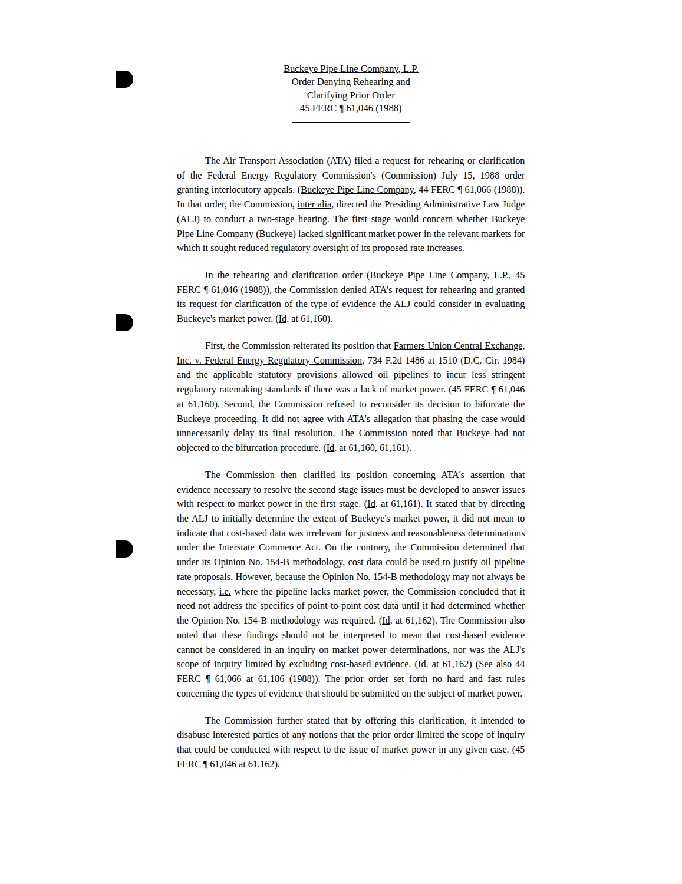Buckeye Pipe Line Company, L.P.
Order Denying Rehearing and
Clarifying Prior Order
45 FERC ¶ 61,046 (1988)
The Air Transport Association (ATA) filed a request for rehearing or clarification of the Federal Energy Regulatory Commission's (Commission) July 15, 1988 order granting interlocutory appeals. (Buckeye Pipe Line Company, 44 FERC ¶ 61,066 (1988)). In that order, the Commission, inter alia, directed the Presiding Administrative Law Judge (ALJ) to conduct a two-stage hearing. The first stage would concern whether Buckeye Pipe Line Company (Buckeye) lacked significant market power in the relevant markets for which it sought reduced regulatory oversight of its proposed rate increases.
In the rehearing and clarification order (Buckeye Pipe Line Company, L.P., 45 FERC ¶ 61,046 (1988)), the Commission denied ATA's request for rehearing and granted its request for clarification of the type of evidence the ALJ could consider in evaluating Buckeye's market power. (Id. at 61,160).
First, the Commission reiterated its position that Farmers Union Central Exchange, Inc. v. Federal Energy Regulatory Commission, 734 F.2d 1486 at 1510 (D.C. Cir. 1984) and the applicable statutory provisions allowed oil pipelines to incur less stringent regulatory ratemaking standards if there was a lack of market power. (45 FERC ¶ 61,046 at 61,160). Second, the Commission refused to reconsider its decision to bifurcate the Buckeye proceeding. It did not agree with ATA's allegation that phasing the case would unnecessarily delay its final resolution. The Commission noted that Buckeye had not objected to the bifurcation procedure. (Id. at 61,160, 61,161).
The Commission then clarified its position concerning ATA's assertion that evidence necessary to resolve the second stage issues must be developed to answer issues with respect to market power in the first stage. (Id. at 61,161). It stated that by directing the ALJ to initially determine the extent of Buckeye's market power, it did not mean to indicate that cost-based data was irrelevant for justness and reasonableness determinations under the Interstate Commerce Act. On the contrary, the Commission determined that under its Opinion No. 154-B methodology, cost data could be used to justify oil pipeline rate proposals. However, because the Opinion No. 154-B methodology may not always be necessary, i.e. where the pipeline lacks market power, the Commission concluded that it need not address the specifics of point-to-point cost data until it had determined whether the Opinion No. 154-B methodology was required. (Id. at 61,162). The Commission also noted that these findings should not be interpreted to mean that cost-based evidence cannot be considered in an inquiry on market power determinations, nor was the ALJ's scope of inquiry limited by excluding cost-based evidence. (Id. at 61,162) (See also 44 FERC ¶ 61,066 at 61,186 (1988)). The prior order set forth no hard and fast rules concerning the types of evidence that should be submitted on the subject of market power.
The Commission further stated that by offering this clarification, it intended to disabuse interested parties of any notions that the prior order limited the scope of inquiry that could be conducted with respect to the issue of market power in any given case. (45 FERC ¶ 61,046 at 61,162).